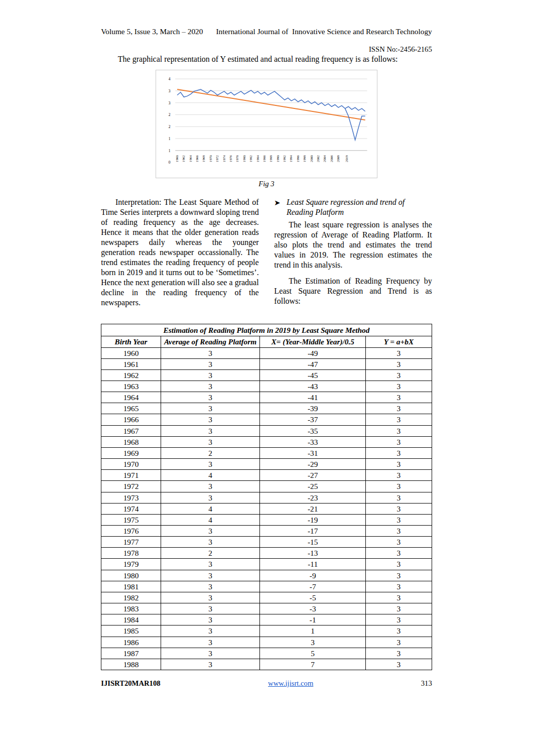Volume 5, Issue 3, March – 2020
International Journal of Innovative Science and Research Technology
ISSN No:-2456-2165
The graphical representation of Y estimated and actual reading frequency is as follows:
4 3 3 2 2 1 1 0 1960 1962 1964 1966 1968 1970 1972 1974 1976 1978 1980 1982 1984 1986 1988 1990 1992 1994 1996 1998 2000 2002 2004 2006 2008 2019
Fig 3
Interpretation: The Least Square Method of Time Series interprets a downward sloping trend of reading frequency as the age decreases. Hence it means that the older generation reads newspapers daily whereas the younger generation reads newspaper occassionally. The trend estimates the reading frequency of people born in 2019 and it turns out to be ‘Sometimes’. Hence the next generation will also see a gradual decline in the reading frequency of the newspapers.
➤ Least Square regression and trend of Reading Platform
The least square regression is analyses the regression of Average of Reading Platform. It also plots the trend and estimates the trend values in 2019. The regression estimates the trend in this analysis.
The Estimation of Reading Frequency by Least Square Regression and Trend is as follows:
Estimation of Reading Platform in 2019 by Least Square Method
| Birth Year | Average of Reading Platform | X= (Year-Middle Year)/0.5 | Y = a+bX |
| --- | --- | --- | --- |
| 1960 | 3 | -49 | 3 |
| 1961 | 3 | -47 | 3 |
| 1962 | 3 | -45 | 3 |
| 1963 | 3 | -43 | 3 |
| 1964 | 3 | -41 | 3 |
| 1965 | 3 | -39 | 3 |
| 1966 | 3 | -37 | 3 |
| 1967 | 3 | -35 | 3 |
| 1968 | 3 | -33 | 3 |
| 1969 | 2 | -31 | 3 |
| 1970 | 3 | -29 | 3 |
| 1971 | 4 | -27 | 3 |
| 1972 | 3 | -25 | 3 |
| 1973 | 3 | -23 | 3 |
| 1974 | 4 | -21 | 3 |
| 1975 | 4 | -19 | 3 |
| 1976 | 3 | -17 | 3 |
| 1977 | 3 | -15 | 3 |
| 1978 | 2 | -13 | 3 |
| 1979 | 3 | -11 | 3 |
| 1980 | 3 | -9 | 3 |
| 1981 | 3 | -7 | 3 |
| 1982 | 3 | -5 | 3 |
| 1983 | 3 | -3 | 3 |
| 1984 | 3 | -1 | 3 |
| 1985 | 3 | 1 | 3 |
| 1986 | 3 | 3 | 3 |
| 1987 | 3 | 5 | 3 |
| 1988 | 3 | 7 | 3 |
IJISRT20MAR108
www.ijisrt.com
313